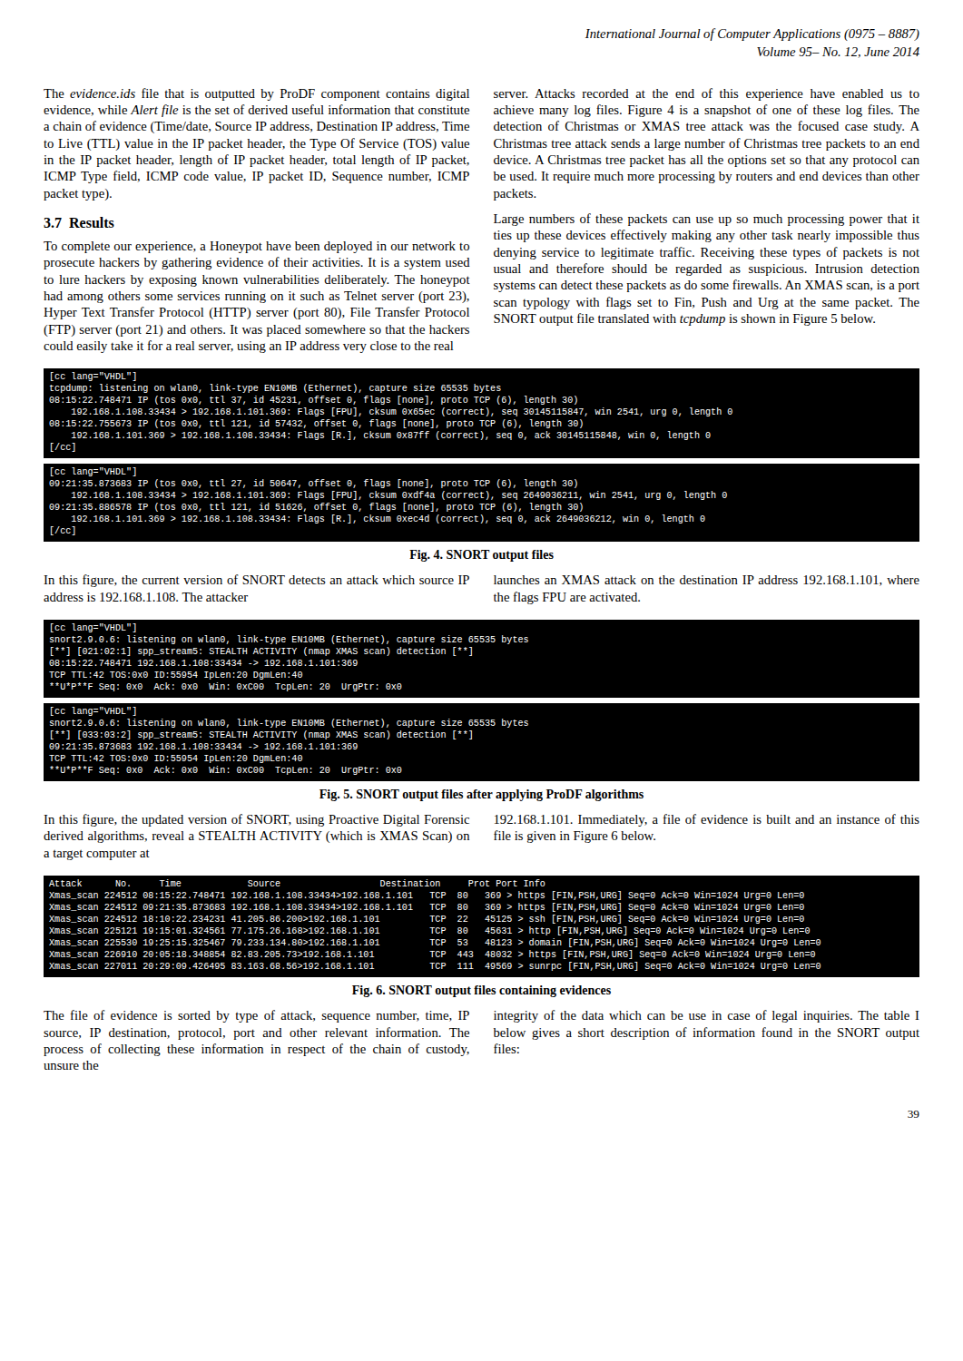International Journal of Computer Applications (0975 – 8887)
Volume 95– No. 12, June 2014
The evidence.ids file that is outputted by ProDF component contains digital evidence, while Alert file is the set of derived useful information that constitute a chain of evidence (Time/date, Source IP address, Destination IP address, Time to Live (TTL) value in the IP packet header, the Type Of Service (TOS) value in the IP packet header, length of IP packet header, total length of IP packet, ICMP Type field, ICMP code value, IP packet ID, Sequence number, ICMP packet type).
3.7 Results
To complete our experience, a Honeypot have been deployed in our network to prosecute hackers by gathering evidence of their activities. It is a system used to lure hackers by exposing known vulnerabilities deliberately. The honeypot had among others some services running on it such as Telnet server (port 23), Hyper Text Transfer Protocol (HTTP) server (port 80), File Transfer Protocol (FTP) server (port 21) and others. It was placed somewhere so that the hackers could easily take it for a real server, using an IP address very close to the real
server. Attacks recorded at the end of this experience have enabled us to achieve many log files. Figure 4 is a snapshot of one of these log files. The detection of Christmas or XMAS tree attack was the focused case study. A Christmas tree attack sends a large number of Christmas tree packets to an end device. A Christmas tree packet has all the options set so that any protocol can be used. It require much more processing by routers and end devices than other packets.
Large numbers of these packets can use up so much processing power that it ties up these devices effectively making any other task nearly impossible thus denying service to legitimate traffic. Receiving these types of packets is not usual and therefore should be regarded as suspicious. Intrusion detection systems can detect these packets as do some firewalls. An XMAS scan, is a port scan typology with flags set to Fin, Push and Urg at the same packet. The SNORT output file translated with tcpdump is shown in Figure 5 below.
[cc lang="VHDL"] tcpdump: listening on wlan0, link-type EN10MB (Ethernet), capture size 65535 bytes 08:15:22.748471 IP (tos 0x0, ttl 37, id 45231, offset 0, flags [none], proto TCP (6), length 30) 192.168.1.108.33434 > 192.168.1.101.369: Flags [FPU], cksum 0x65ec (correct), seq 30145115847, win 2541, urg 0, length 0 08:15:22.755673 IP (tos 0x0, ttl 121, id 57432, offset 0, flags [none], proto TCP (6), length 30) 192.168.1.101.369 > 192.168.1.108.33434: Flags [R.], cksum 0x87ff (correct), seq 0, ack 30145115848, win 0, length 0 [/cc]
[cc lang="VHDL"] 09:21:35.873683 IP (tos 0x0, ttl 27, id 50647, offset 0, flags [none], proto TCP (6), length 30) 192.168.1.108.33434 > 192.168.1.101.369: Flags [FPU], cksum 0xdf4a (correct), seq 2649036211, win 2541, urg 0, length 0 09:21:35.886578 IP (tos 0x0, ttl 121, id 51626, offset 0, flags [none], proto TCP (6), length 30) 192.168.1.101.369 > 192.168.1.108.33434: Flags [R.], cksum 0xec4d (correct), seq 0, ack 2649036212, win 0, length 0 [/cc]
Fig. 4. SNORT output files
In this figure, the current version of SNORT detects an attack which source IP address is 192.168.1.108. The attacker
launches an XMAS attack on the destination IP address 192.168.1.101, where the flags FPU are activated.
[cc lang="VHDL"] snort2.9.0.6: listening on wlan0, link-type EN10MB (Ethernet), capture size 65535 bytes [**] [021:02:1] spp_stream5: STEALTH ACTIVITY (nmap XMAS scan) detection [**] 08:15:22.748471 192.168.1.108:33434 -> 192.168.1.101:369 TCP TTL:42 TOS:0x0 ID:55954 IpLen:20 DgmLen:40 **U*P**F Seq: 0x0 Ack: 0x0 Win: 0xC00 TcpLen: 20 UrgPtr: 0x0
[cc lang="VHDL"] snort2.9.0.6: listening on wlan0, link-type EN10MB (Ethernet), capture size 65535 bytes [**] [033:03:2] spp_stream5: STEALTH ACTIVITY (nmap XMAS scan) detection [**] 09:21:35.873683 192.168.1.108:33434 -> 192.168.1.101:369 TCP TTL:42 TOS:0x0 ID:55954 IpLen:20 DgmLen:40 **U*P**F Seq: 0x0 Ack: 0x0 Win: 0xC00 TcpLen: 20 UrgPtr: 0x0
Fig. 5. SNORT output files after applying ProDF algorithms
In this figure, the updated version of SNORT, using Proactive Digital Forensic derived algorithms, reveal a STEALTH ACTIVITY (which is XMAS Scan) on a target computer at
192.168.1.101. Immediately, a file of evidence is built and an instance of this file is given in Figure 6 below.
Attack No. Time Source Destination Prot Port Info Xmas_scan 224512 08:15:22.748471 192.168.1.108.33434>192.168.1.101 TCP 80 369 > https [FIN,PSH,URG] Seq=0 Ack=0 Win=1024 Urg=0 Len=0 Xmas_scan 224512 09:21:35.873683 192.168.1.108.33434>192.168.1.101 TCP 80 369 > https [FIN,PSH,URG] Seq=0 Ack=0 Win=1024 Urg=0 Len=0 Xmas_scan 224512 18:10:22.234231 41.205.86.200>192.168.1.101 TCP 22 45125 > ssh [FIN,PSH,URG] Seq=0 Ack=0 Win=1024 Urg=0 Len=0 Xmas_scan 225121 19:15:01.324561 77.175.26.168>192.168.1.101 TCP 80 45631 > http [FIN,PSH,URG] Seq=0 Ack=0 Win=1024 Urg=0 Len=0 Xmas_scan 225530 19:25:15.325467 79.233.134.80>192.168.1.101 TCP 53 48123 > domain [FIN,PSH,URG] Seq=0 Ack=0 Win=1024 Urg=0 Len=0 Xmas_scan 226910 20:05:18.348854 82.83.205.73>192.168.1.101 TCP 443 48032 > https [FIN,PSH,URG] Seq=0 Ack=0 Win=1024 Urg=0 Len=0 Xmas_scan 227011 20:29:09.426495 83.163.68.56>192.168.1.101 TCP 111 49569 > sunrpc [FIN,PSH,URG] Seq=0 Ack=0 Win=1024 Urg=0 Len=0
Fig. 6. SNORT output files containing evidences
The file of evidence is sorted by type of attack, sequence number, time, IP source, IP destination, protocol, port and other relevant information. The process of collecting these information in respect of the chain of custody, unsure the
integrity of the data which can be use in case of legal inquiries. The table I below gives a short description of information found in the SNORT output files:
39